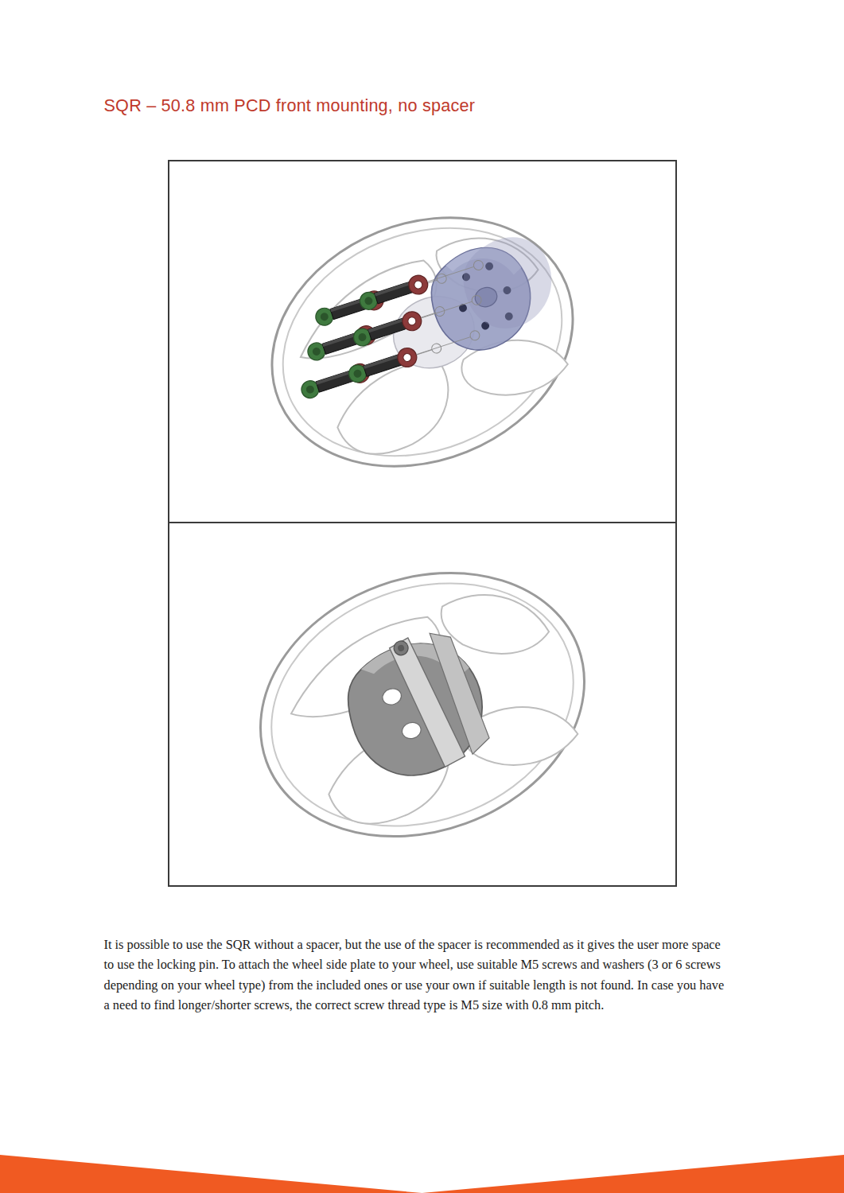SQR – 50.8 mm PCD front mounting, no spacer
It is possible to use the SQR without a spacer, but the use of the spacer is recommended as it gives the user more space to use the locking pin. To attach the wheel side plate to your wheel, use suitable M5 screws and washers (3 or 6 screws depending on your wheel type) from the included ones or use your own if suitable length is not found. In case you have a need to find longer/shorter screws, the correct screw thread type is M5 size with 0.8 mm pitch.